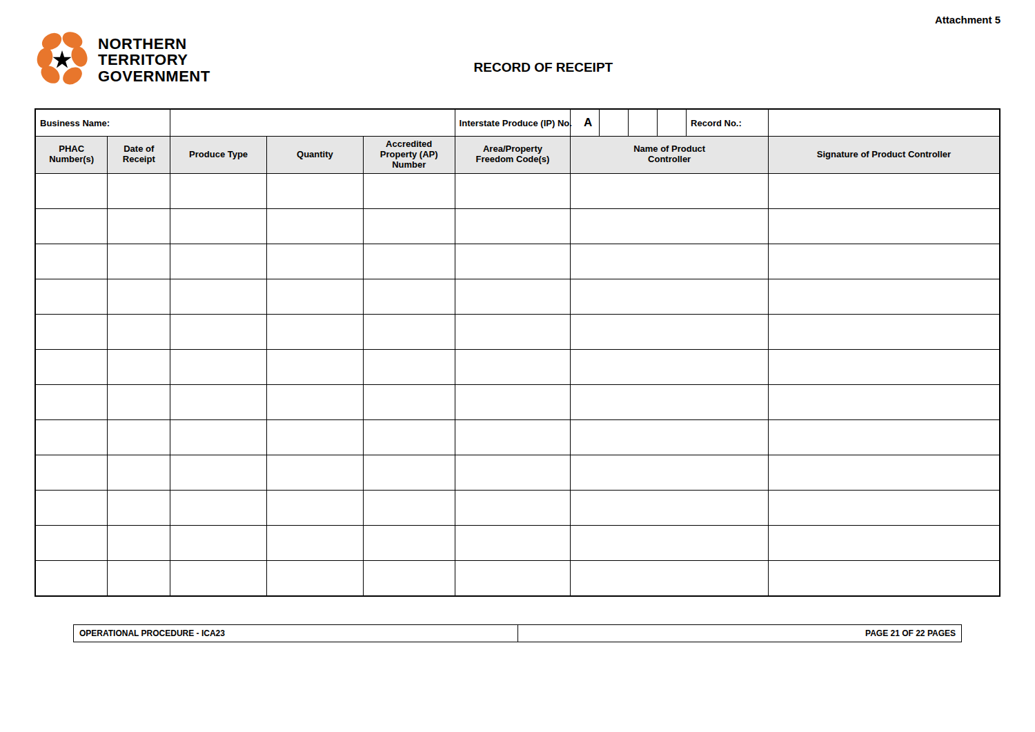Attachment 5
NORTHERN TERRITORY GOVERNMENT
RECORD OF RECEIPT
| Business Name: | | Interstate Produce (IP) No. A | | | | | Record No.: | |
| PHAC Number(s) | Date of Receipt | Produce Type | Quantity | Accredited Property (AP) Number | Area/Property Freedom Code(s) | Name of Product Controller | Signature of Product Controller |
| OPERATIONAL PROCEDURE - ICA23 | PAGE 21 OF 22 PAGES |